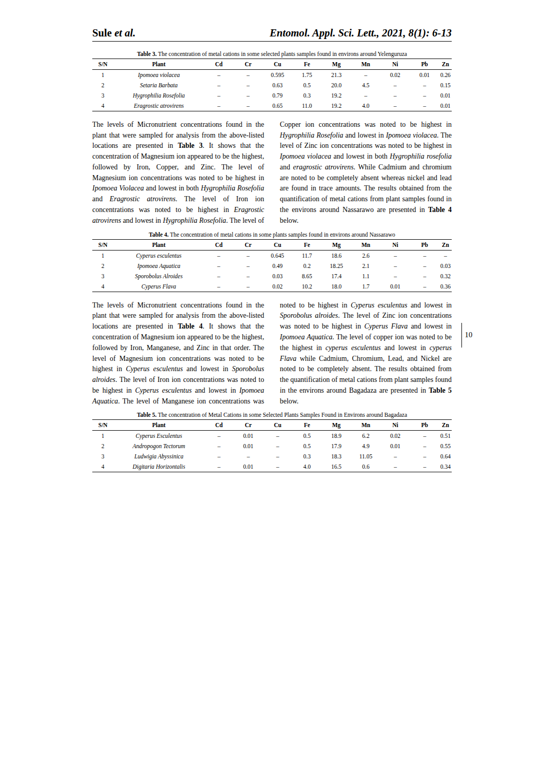Sule et al.
Entomol. Appl. Sci. Lett., 2021, 8(1): 6-13
Table 3. The concentration of metal cations in some selected plants samples found in environs around Yelenguruza
| S/N | Plant | Cd | Cr | Cu | Fe | Mg | Mn | Ni | Pb | Zn |
| --- | --- | --- | --- | --- | --- | --- | --- | --- | --- | --- |
| 1 | Ipomoea violacea | – | – | 0.595 | 1.75 | 21.3 | – | 0.02 | 0.01 | 0.26 |
| 2 | Setaria Barbata | – | – | 0.63 | 0.5 | 20.0 | 4.5 | – | – | 0.15 |
| 3 | Hygrophilia Rosefolia | – | – | 0.79 | 0.3 | 19.2 | – | – | – | 0.01 |
| 4 | Eragrostic atrovirens | – | – | 0.65 | 11.0 | 19.2 | 4.0 | – | – | 0.01 |
The levels of Micronutrient concentrations found in the plant that were sampled for analysis from the above-listed locations are presented in Table 3. It shows that the concentration of Magnesium ion appeared to be the highest, followed by Iron, Copper, and Zinc. The level of Magnesium ion concentrations was noted to be highest in Ipomoea Violacea and lowest in both Hygrophilia Rosefolia and Eragrostic atrovirens. The level of Iron ion concentrations was noted to be highest in Eragrostic atrovirens and lowest in Hygrophilia Rosefolia. The level of Copper ion concentrations was noted to be highest in Hygrophilia Rosefolia and lowest in Ipomoea violacea. The level of Zinc ion concentrations was noted to be highest in Ipomoea violacea and lowest in both Hygrophilia rosefolia and eragrostic atrovirens. While Cadmium and chromium are noted to be completely absent whereas nickel and lead are found in trace amounts. The results obtained from the quantification of metal cations from plant samples found in the environs around Nassarawo are presented in Table 4 below.
Table 4. The concentration of metal cations in some plants samples found in environs around Nassarawo
| S/N | Plant | Cd | Cr | Cu | Fe | Mg | Mn | Ni | Pb | Zn |
| --- | --- | --- | --- | --- | --- | --- | --- | --- | --- | --- |
| 1 | Cyperus esculentus | – | – | 0.645 | 11.7 | 18.6 | 2.6 | – | – | – |
| 2 | Ipomoea Aquatica | – | – | 0.49 | 0.2 | 18.25 | 2.1 | – | – | 0.03 |
| 3 | Sporobolus Alroides | – | – | 0.03 | 8.65 | 17.4 | 1.1 | – | – | 0.32 |
| 4 | Cyperus Flava | – | – | 0.02 | 10.2 | 18.0 | 1.7 | 0.01 | – | 0.36 |
The levels of Micronutrient concentrations found in the plant that were sampled for analysis from the above-listed locations are presented in Table 4. It shows that the concentration of Magnesium ion appeared to be the highest, followed by Iron, Manganese, and Zinc in that order. The level of Magnesium ion concentrations was noted to be highest in Cyperus esculentus and lowest in Sporobolus alroides. The level of Iron ion concentrations was noted to be highest in Cyperus esculentus and lowest in Ipomoea Aquatica. The level of Manganese ion concentrations was noted to be highest in Cyperus esculentus and lowest in Sporobolus alroides. The level of Zinc ion concentrations was noted to be highest in Cyperus Flava and lowest in Ipomoea Aquatica. The level of copper ion was noted to be the highest in cyperus esculentus and lowest in cyperus Flava while Cadmium, Chromium, Lead, and Nickel are noted to be completely absent. The results obtained from the quantification of metal cations from plant samples found in the environs around Bagadaza are presented in Table 5 below.
Table 5. The concentration of Metal Cations in some Selected Plants Samples Found in Environs around Bagadaza
| S/N | Plant | Cd | Cr | Cu | Fe | Mg | Mn | Ni | Pb | Zn |
| --- | --- | --- | --- | --- | --- | --- | --- | --- | --- | --- |
| 1 | Cyperus Esculentus | – | 0.01 | – | 0.5 | 18.9 | 6.2 | 0.02 | – | 0.51 |
| 2 | Andropogon Tectorum | – | 0.01 | – | 0.5 | 17.9 | 4.9 | 0.01 | – | 0.55 |
| 3 | Ludwigia Abyssinica | – | – | – | 0.3 | 18.3 | 11.05 | – | – | 0.64 |
| 4 | Digitaria Horizontalis | – | 0.01 | – | 4.0 | 16.5 | 0.6 | – | – | 0.34 |
10